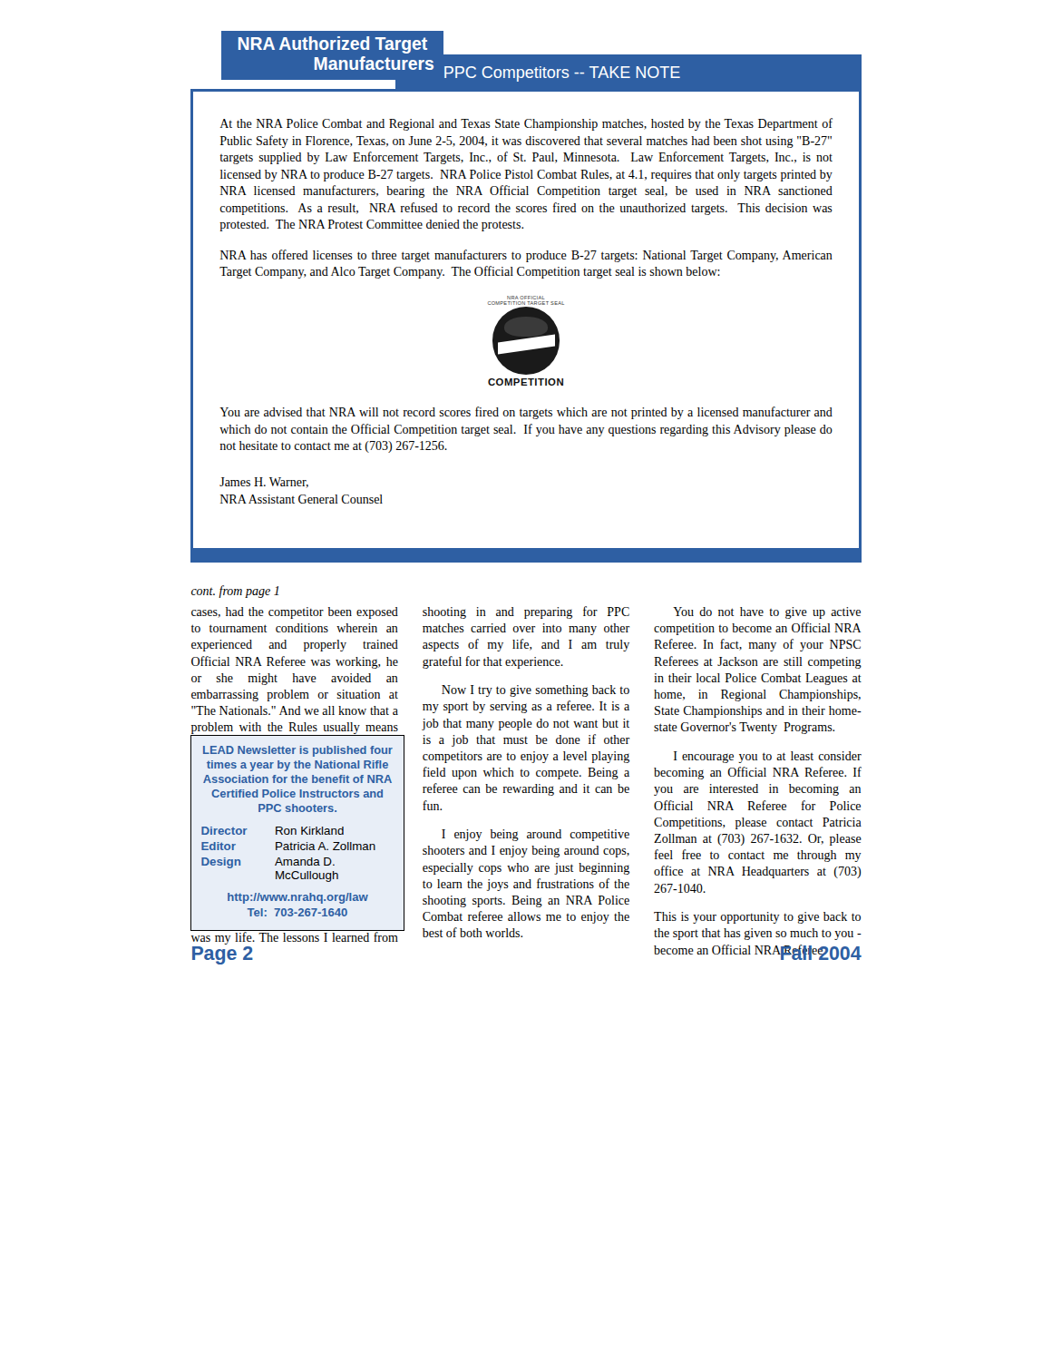NRA Authorized Target Manufacturers
PPC Competitors -- TAKE NOTE
At the NRA Police Combat and Regional and Texas State Championship matches, hosted by the Texas Department of Public Safety in Florence, Texas, on June 2-5, 2004, it was discovered that several matches had been shot using "B-27" targets supplied by Law Enforcement Targets, Inc., of St. Paul, Minnesota. Law Enforcement Targets, Inc., is not licensed by NRA to produce B-27 targets. NRA Police Pistol Combat Rules, at 4.1, requires that only targets printed by NRA licensed manufacturers, bearing the NRA Official Competition target seal, be used in NRA sanctioned competitions. As a result, NRA refused to record the scores fired on the unauthorized targets. This decision was protested. The NRA Protest Committee denied the protests.
NRA has offered licenses to three target manufacturers to produce B-27 targets: National Target Company, American Target Company, and Alco Target Company. The Official Competition target seal is shown below:
NRA OFFICIAL
COMPETITION TARGET SEAL
COMPETITION
You are advised that NRA will not record scores fired on targets which are not printed by a licensed manufacturer and which do not contain the Official Competition target seal. If you have any questions regarding this Advisory please do not hesitate to contact me at (703) 267-1256.
James H. Warner,
NRA Assistant General Counsel
cont. from page 1
cases, had the competitor been exposed to tournament conditions wherein an experienced and properly trained Official NRA Referee was working, he or she might have avoided an embarrassing problem or situation at "The Nationals." And we all know that a problem with the Rules usually means that the competitor all too frequently loses both concentration and confidence, qualities absolutely essential to a good NPSC performance.
I retired from police work over 13 years ago and, although I still shoot PPC with the guys for fun, I retired from actively competing in NRA PPC tournaments almost 20 years ago - but I still love my sport. At one time in my life, NRA PPC competitive shooting was my life. The lessons I learned from shooting in and preparing for PPC matches carried over into many other aspects of my life, and I am truly grateful for that experience.
Now I try to give something back to my sport by serving as a referee. It is a job that many people do not want but it is a job that must be done if other competitors are to enjoy a level playing field upon which to compete. Being a referee can be rewarding and it can be fun.
I enjoy being around competitive shooters and I enjoy being around cops, especially cops who are just beginning to learn the joys and frustrations of the shooting sports. Being an NRA Police Combat referee allows me to enjoy the best of both worlds.
You do not have to give up active competition to become an Official NRA Referee. In fact, many of your NPSC Referees at Jackson are still competing in their local Police Combat Leagues at home, in Regional Championships, State Championships and in their home-state Governor's Twenty Programs.
I encourage you to at least consider becoming an Official NRA Referee. If you are interested in becoming an Official NRA Referee for Police Competitions, please contact Patricia Zollman at (703) 267-1632. Or, please feel free to contact me through my office at NRA Headquarters at (703) 267-1040.
This is your opportunity to give back to the sport that has given so much to you - become an Official NRA Referee.
LEAD Newsletter is published four times a year by the National Rifle Association for the benefit of NRA Certified Police Instructors and PPC shooters.
| Director | Ron Kirkland |
| Editor | Patricia A. Zollman |
| Design | Amanda D. McCullough |
http://www.nrahq.org/law
Tel: 703-267-1640
Page 2
Fall 2004